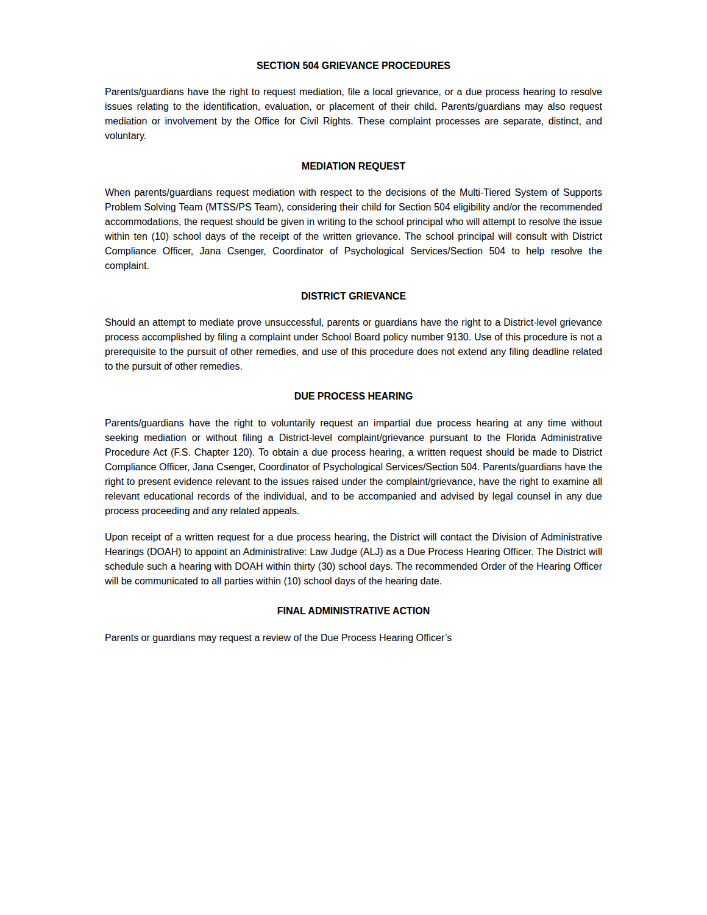Section 504 Grievance Procedures
Parents/guardians have the right to request mediation, file a local grievance, or a due process hearing to resolve issues relating to the identification, evaluation, or placement of their child. Parents/guardians may also request mediation or involvement by the Office for Civil Rights. These complaint processes are separate, distinct, and voluntary.
Mediation Request
When parents/guardians request mediation with respect to the decisions of the Multi-Tiered System of Supports Problem Solving Team (MTSS/PS Team), considering their child for Section 504 eligibility and/or the recommended accommodations, the request should be given in writing to the school principal who will attempt to resolve the issue within ten (10) school days of the receipt of the written grievance. The school principal will consult with District Compliance Officer, Jana Csenger, Coordinator of Psychological Services/Section 504 to help resolve the complaint.
District Grievance
Should an attempt to mediate prove unsuccessful, parents or guardians have the right to a District-level grievance process accomplished by filing a complaint under School Board policy number 9130. Use of this procedure is not a prerequisite to the pursuit of other remedies, and use of this procedure does not extend any filing deadline related to the pursuit of other remedies.
Due Process Hearing
Parents/guardians have the right to voluntarily request an impartial due process hearing at any time without seeking mediation or without filing a District-level complaint/grievance pursuant to the Florida Administrative Procedure Act (F.S. Chapter 120). To obtain a due process hearing, a written request should be made to District Compliance Officer, Jana Csenger, Coordinator of Psychological Services/Section 504. Parents/guardians have the right to present evidence relevant to the issues raised under the complaint/grievance, have the right to examine all relevant educational records of the individual, and to be accompanied and advised by legal counsel in any due process proceeding and any related appeals.
Upon receipt of a written request for a due process hearing, the District will contact the Division of Administrative Hearings (DOAH) to appoint an Administrative: Law Judge (ALJ) as a Due Process Hearing Officer. The District will schedule such a hearing with DOAH within thirty (30) school days. The recommended Order of the Hearing Officer will be communicated to all parties within (10) school days of the hearing date.
Final Administrative Action
Parents or guardians may request a review of the Due Process Hearing Officer’s